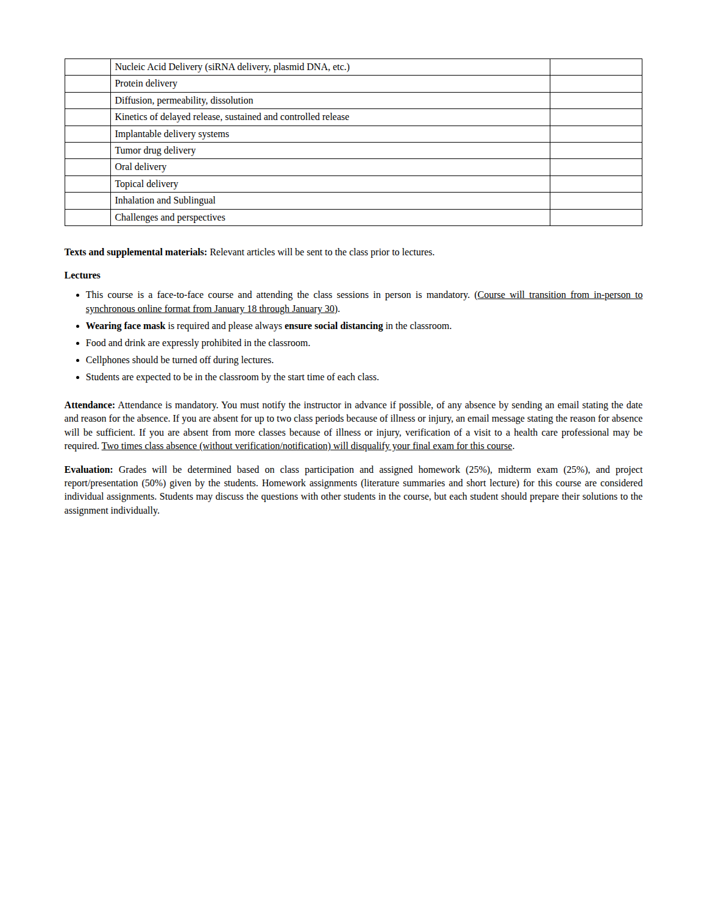| | Nucleic Acid Delivery (siRNA delivery, plasmid DNA, etc.) | |
| | Protein delivery | |
| | Diffusion, permeability, dissolution | |
| | Kinetics of delayed release, sustained and controlled release | |
| | Implantable delivery systems | |
| | Tumor drug delivery | |
| | Oral delivery | |
| | Topical delivery | |
| | Inhalation and Sublingual | |
| | Challenges and perspectives | |
Texts and supplemental materials: Relevant articles will be sent to the class prior to lectures.
Lectures
This course is a face-to-face course and attending the class sessions in person is mandatory. (Course will transition from in-person to synchronous online format from January 18 through January 30).
Wearing face mask is required and please always ensure social distancing in the classroom.
Food and drink are expressly prohibited in the classroom.
Cellphones should be turned off during lectures.
Students are expected to be in the classroom by the start time of each class.
Attendance: Attendance is mandatory. You must notify the instructor in advance if possible, of any absence by sending an email stating the date and reason for the absence. If you are absent for up to two class periods because of illness or injury, an email message stating the reason for absence will be sufficient. If you are absent from more classes because of illness or injury, verification of a visit to a health care professional may be required. Two times class absence (without verification/notification) will disqualify your final exam for this course.
Evaluation: Grades will be determined based on class participation and assigned homework (25%), midterm exam (25%), and project report/presentation (50%) given by the students. Homework assignments (literature summaries and short lecture) for this course are considered individual assignments. Students may discuss the questions with other students in the course, but each student should prepare their solutions to the assignment individually.